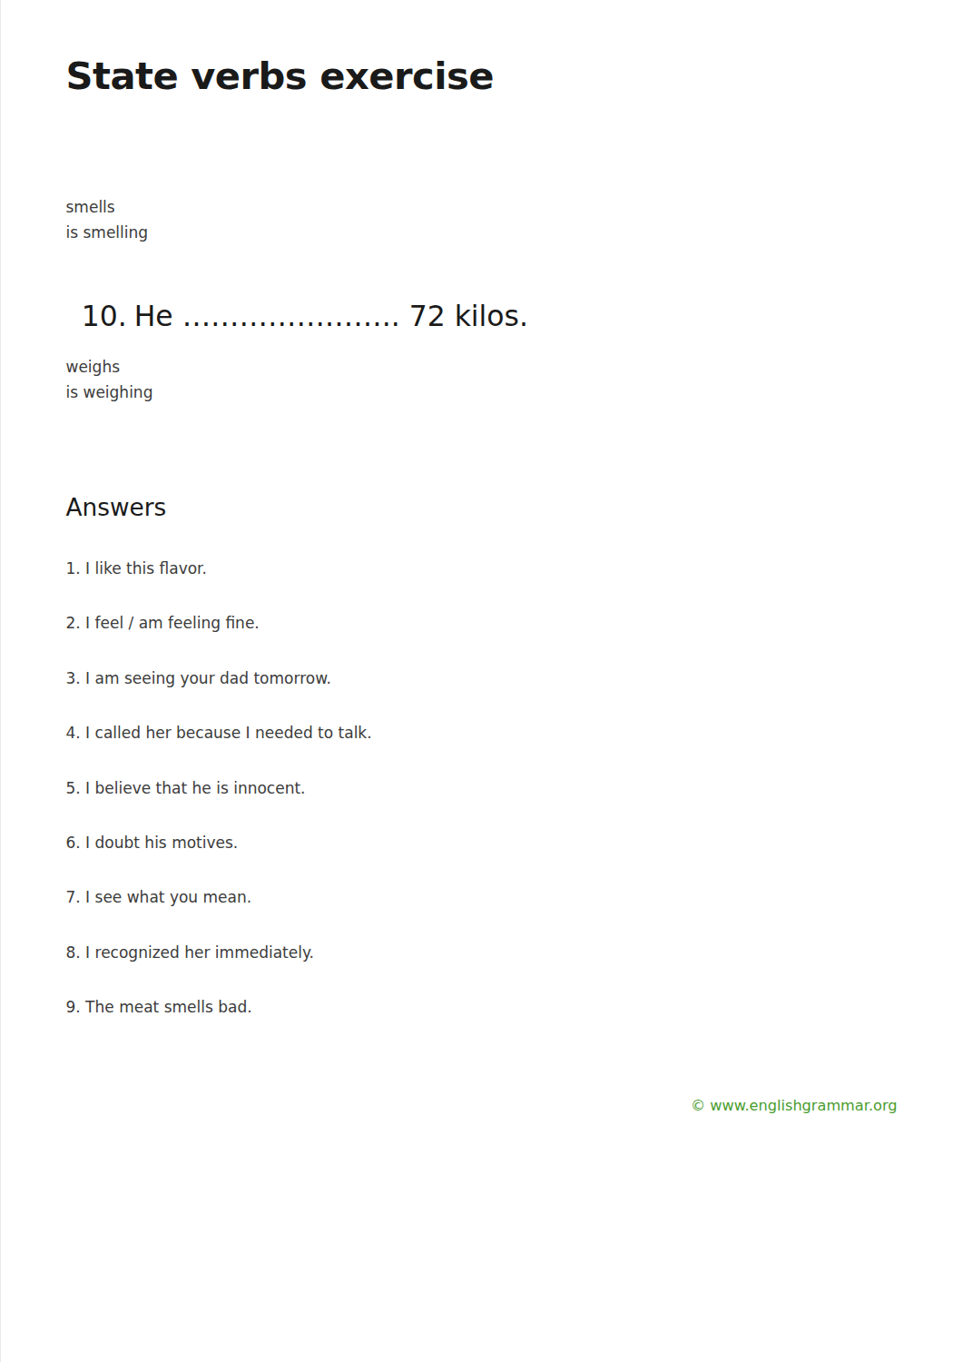State verbs exercise
smells
is smelling
10. He ………………….. 72 kilos.
weighs
is weighing
Answers
1. I like this flavor.
2. I feel / am feeling fine.
3. I am seeing your dad tomorrow.
4. I called her because I needed to talk.
5. I believe that he is innocent.
6. I doubt his motives.
7. I see what you mean.
8. I recognized her immediately.
9. The meat smells bad.
© www.englishgrammar.org